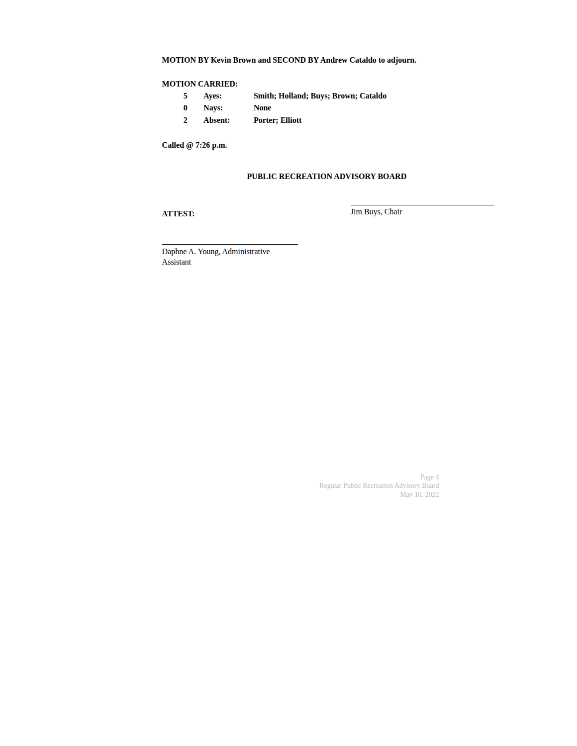MOTION BY Kevin Brown and SECOND BY Andrew Cataldo to adjourn.
MOTION CARRIED:
| 5 | Ayes: | Smith; Holland; Buys; Brown; Cataldo |
| 0 | Nays: | None |
| 2 | Absent: | Porter; Elliott |
Called @ 7:26 p.m.
PUBLIC RECREATION ADVISORY BOARD
Jim Buys, Chair
ATTEST:
Daphne A. Young, Administrative Assistant
Page 4
Regular Public Recreation Advisory Board
May 10, 2022